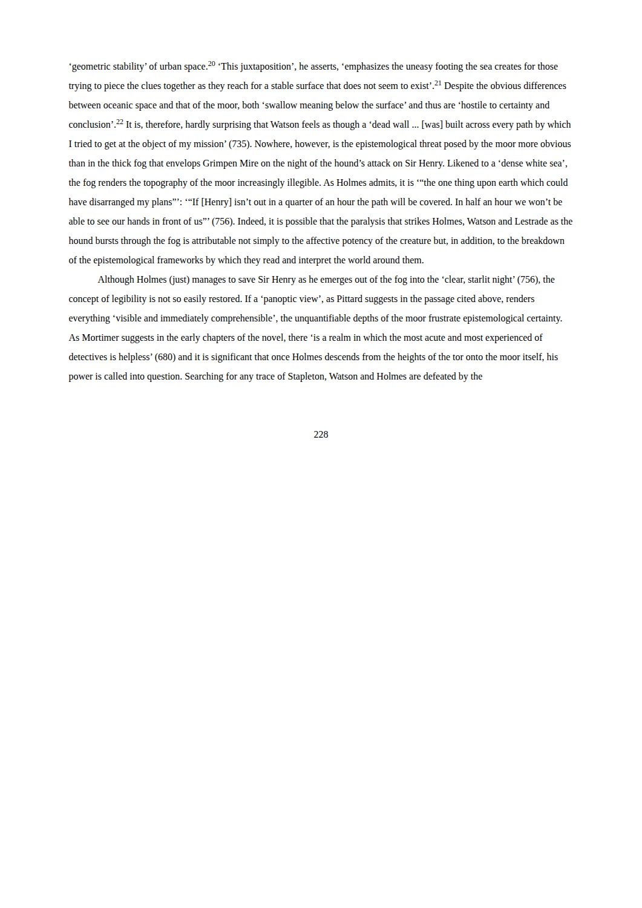‘geometric stability’ of urban space.20 ‘This juxtaposition’, he asserts, ‘emphasizes the uneasy footing the sea creates for those trying to piece the clues together as they reach for a stable surface that does not seem to exist’.21 Despite the obvious differences between oceanic space and that of the moor, both ‘swallow meaning below the surface’ and thus are ‘hostile to certainty and conclusion’.22 It is, therefore, hardly surprising that Watson feels as though a ‘dead wall ... [was] built across every path by which I tried to get at the object of my mission’ (735). Nowhere, however, is the epistemological threat posed by the moor more obvious than in the thick fog that envelops Grimpen Mire on the night of the hound’s attack on Sir Henry. Likened to a ‘dense white sea’, the fog renders the topography of the moor increasingly illegible. As Holmes admits, it is ‘“the one thing upon earth which could have disarranged my plans”’: ‘“If [Henry] isn’t out in a quarter of an hour the path will be covered. In half an hour we won’t be able to see our hands in front of us”’ (756). Indeed, it is possible that the paralysis that strikes Holmes, Watson and Lestrade as the hound bursts through the fog is attributable not simply to the affective potency of the creature but, in addition, to the breakdown of the epistemological frameworks by which they read and interpret the world around them.
Although Holmes (just) manages to save Sir Henry as he emerges out of the fog into the ‘clear, starlit night’ (756), the concept of legibility is not so easily restored. If a ‘panoptic view’, as Pittard suggests in the passage cited above, renders everything ‘visible and immediately comprehensible’, the unquantifiable depths of the moor frustrate epistemological certainty. As Mortimer suggests in the early chapters of the novel, there ‘is a realm in which the most acute and most experienced of detectives is helpless’ (680) and it is significant that once Holmes descends from the heights of the tor onto the moor itself, his power is called into question. Searching for any trace of Stapleton, Watson and Holmes are defeated by the
228